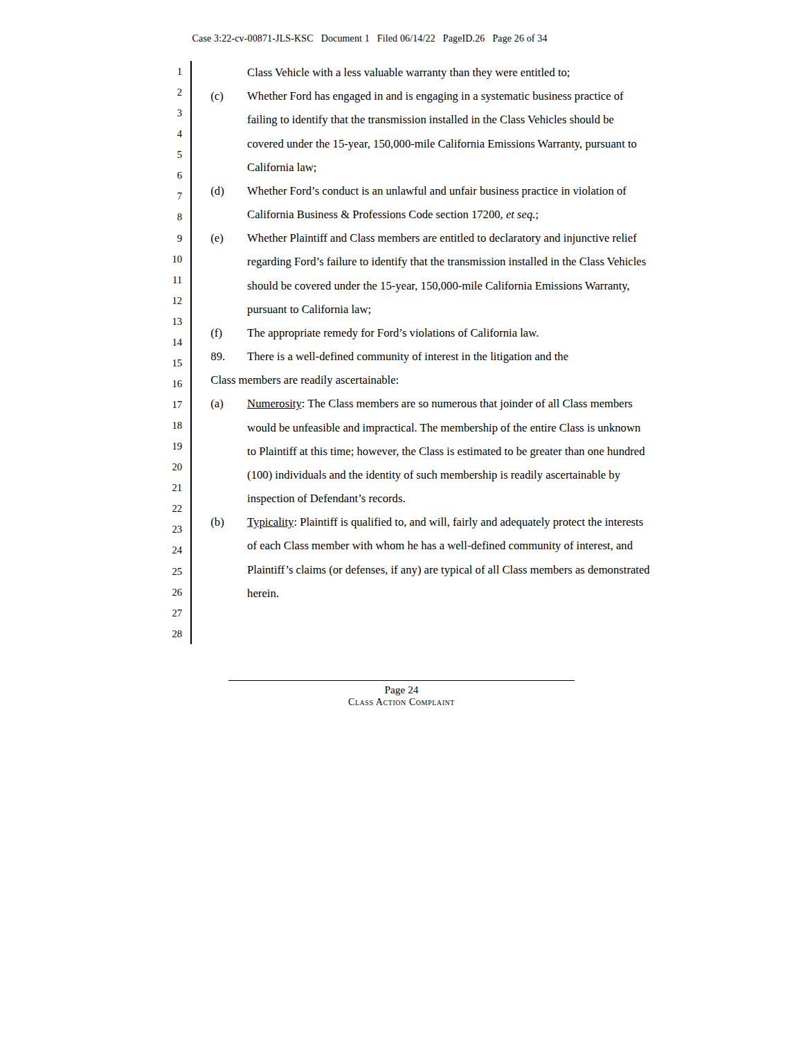Case 3:22-cv-00871-JLS-KSC Document 1 Filed 06/14/22 PageID.26 Page 26 of 34
1
2
3
4
5
6
7
8
9
10
11
12
13
14
15
16
17
18
19
20
21
22
23
24
25
26
27
28
Class Vehicle with a less valuable warranty than they were entitled to;
(c)
Whether Ford has engaged in and is engaging in a systematic business practice of failing to identify that the transmission installed in the Class Vehicles should be covered under the 15-year, 150,000-mile California Emissions Warranty, pursuant to California law;
(d)
Whether Ford’s conduct is an unlawful and unfair business practice in violation of California Business & Professions Code section 17200, et seq.;
(e)
Whether Plaintiff and Class members are entitled to declaratory and injunctive relief regarding Ford’s failure to identify that the transmission installed in the Class Vehicles should be covered under the 15-year, 150,000-mile California Emissions Warranty, pursuant to California law;
(f)
The appropriate remedy for Ford’s violations of California law.
89.
There is a well-defined community of interest in the litigation and the
Class members are readily ascertainable:
(a)
Numerosity: The Class members are so numerous that joinder of all Class members would be unfeasible and impractical. The membership of the entire Class is unknown to Plaintiff at this time; however, the Class is estimated to be greater than one hundred (100) individuals and the identity of such membership is readily ascertainable by inspection of Defendant’s records.
(b)
Typicality: Plaintiff is qualified to, and will, fairly and adequately protect the interests of each Class member with whom he has a well-defined community of interest, and Plaintiff’s claims (or defenses, if any) are typical of all Class members as demonstrated herein.
Page 24
Class Action Complaint